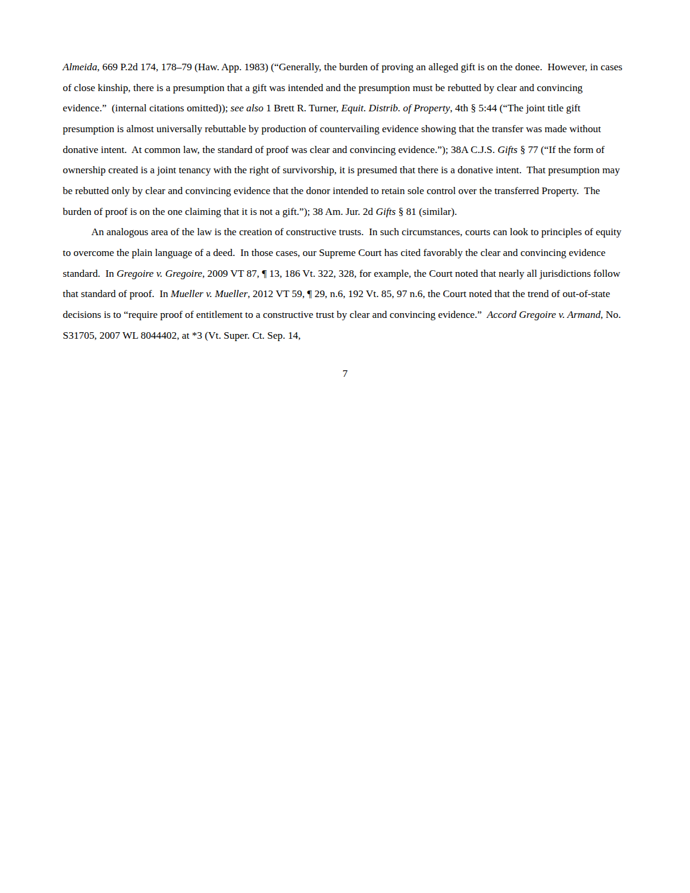Almeida, 669 P.2d 174, 178–79 (Haw. App. 1983) (“Generally, the burden of proving an alleged gift is on the donee. However, in cases of close kinship, there is a presumption that a gift was intended and the presumption must be rebutted by clear and convincing evidence.” (internal citations omitted)); see also 1 Brett R. Turner, Equit. Distrib. of Property, 4th § 5:44 (“The joint title gift presumption is almost universally rebuttable by production of countervailing evidence showing that the transfer was made without donative intent. At common law, the standard of proof was clear and convincing evidence.”); 38A C.J.S. Gifts § 77 (“If the form of ownership created is a joint tenancy with the right of survivorship, it is presumed that there is a donative intent. That presumption may be rebutted only by clear and convincing evidence that the donor intended to retain sole control over the transferred Property. The burden of proof is on the one claiming that it is not a gift.”); 38 Am. Jur. 2d Gifts § 81 (similar).
An analogous area of the law is the creation of constructive trusts. In such circumstances, courts can look to principles of equity to overcome the plain language of a deed. In those cases, our Supreme Court has cited favorably the clear and convincing evidence standard. In Gregoire v. Gregoire, 2009 VT 87, ¶ 13, 186 Vt. 322, 328, for example, the Court noted that nearly all jurisdictions follow that standard of proof. In Mueller v. Mueller, 2012 VT 59, ¶ 29, n.6, 192 Vt. 85, 97 n.6, the Court noted that the trend of out-of-state decisions is to “require proof of entitlement to a constructive trust by clear and convincing evidence.” Accord Gregoire v. Armand, No. S31705, 2007 WL 8044402, at *3 (Vt. Super. Ct. Sep. 14,
7